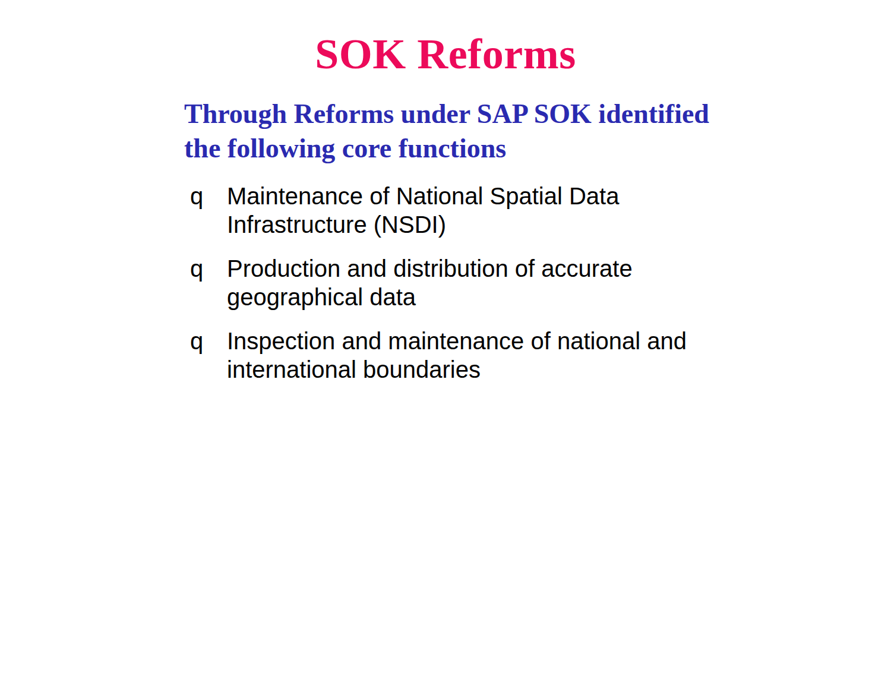SOK Reforms
Through Reforms under SAP SOK identified the following core functions
Maintenance of National Spatial Data Infrastructure (NSDI)
Production and distribution of accurate geographical data
Inspection and maintenance of national and international boundaries